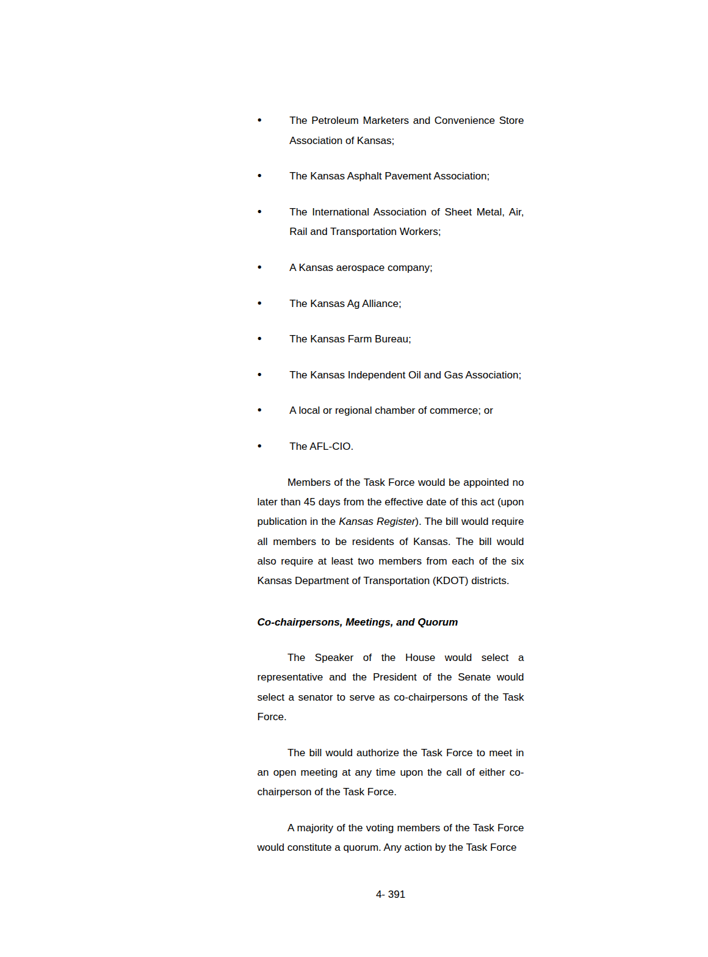The Petroleum Marketers and Convenience Store Association of Kansas;
The Kansas Asphalt Pavement Association;
The International Association of Sheet Metal, Air, Rail and Transportation Workers;
A Kansas aerospace company;
The Kansas Ag Alliance;
The Kansas Farm Bureau;
The Kansas Independent Oil and Gas Association;
A local or regional chamber of commerce; or
The AFL-CIO.
Members of the Task Force would be appointed no later than 45 days from the effective date of this act (upon publication in the Kansas Register). The bill would require all members to be residents of Kansas. The bill would also require at least two members from each of the six Kansas Department of Transportation (KDOT) districts.
Co-chairpersons, Meetings, and Quorum
The Speaker of the House would select a representative and the President of the Senate would select a senator to serve as co-chairpersons of the Task Force.
The bill would authorize the Task Force to meet in an open meeting at any time upon the call of either co-chairperson of the Task Force.
A majority of the voting members of the Task Force would constitute a quorum. Any action by the Task Force
4- 391